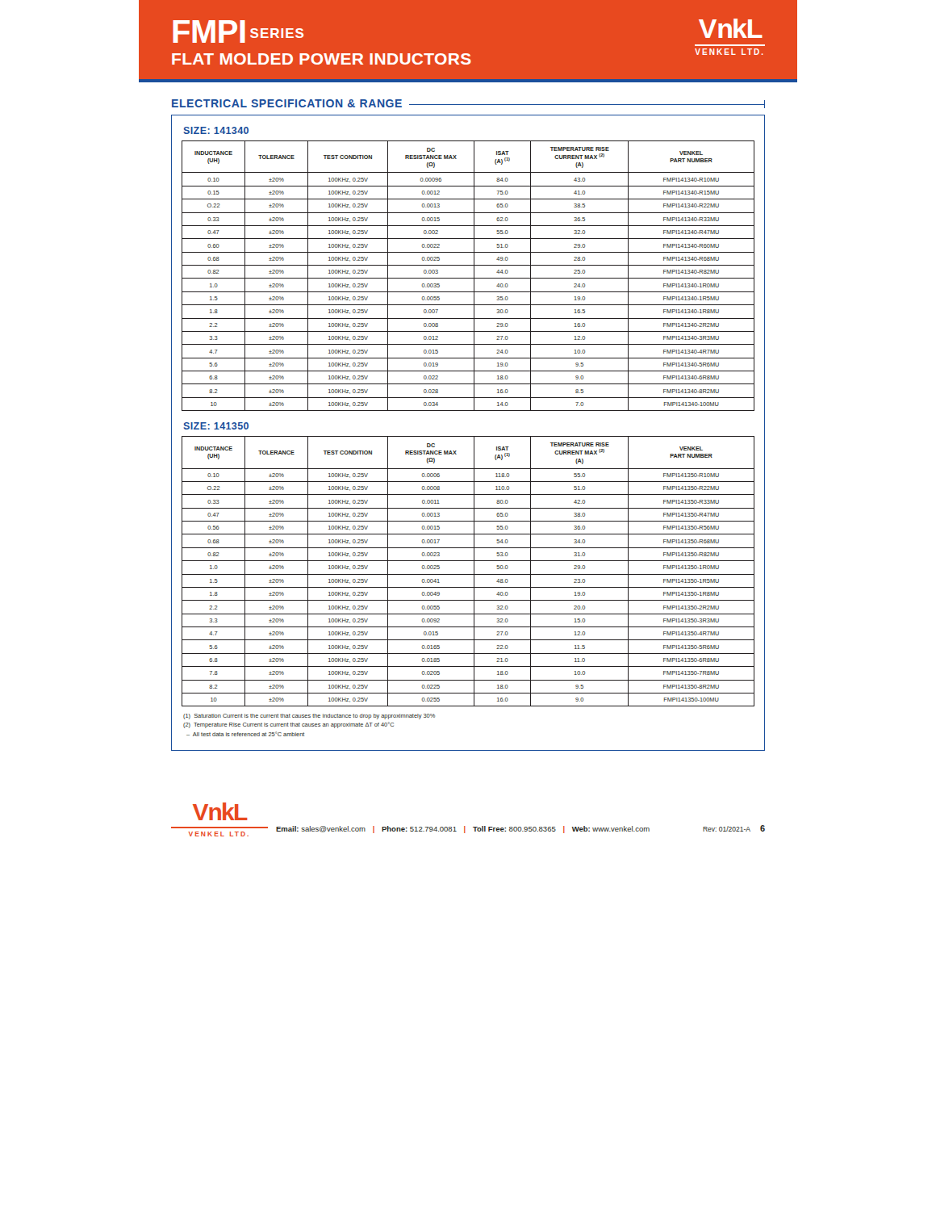FMPI SERIES
FLAT MOLDED POWER INDUCTORS
V  nk L
VENKEL LTD.
ELECTRICAL SPECIFICATION & RANGE
SIZE: 141340
| INDUCTANCE (UH) | TOLERANCE | TEST CONDITION | DC RESISTANCE MAX (Ω) | ISAT (A) (1) | TEMPERATURE RISE CURRENT MAX (2) (A) | VENKEL PART NUMBER |
| --- | --- | --- | --- | --- | --- | --- |
| 0.10 | ±20% | 100KHz, 0.25V | 0.00096 | 84.0 | 43.0 | FMPI141340-R10MU |
| 0.15 | ±20% | 100KHz, 0.25V | 0.0012 | 75.0 | 41.0 | FMPI141340-R15MU |
| O.22 | ±20% | 100KHz, 0.25V | 0.0013 | 65.0 | 38.5 | FMPI141340-R22MU |
| 0.33 | ±20% | 100KHz, 0.25V | 0.0015 | 62.0 | 36.5 | FMPI141340-R33MU |
| 0.47 | ±20% | 100KHz, 0.25V | 0.002 | 55.0 | 32.0 | FMPI141340-R47MU |
| 0.60 | ±20% | 100KHz, 0.25V | 0.0022 | 51.0 | 29.0 | FMPI141340-R60MU |
| 0.68 | ±20% | 100KHz, 0.25V | 0.0025 | 49.0 | 28.0 | FMPI141340-R68MU |
| 0.82 | ±20% | 100KHz, 0.25V | 0.003 | 44.0 | 25.0 | FMPI141340-R82MU |
| 1.0 | ±20% | 100KHz, 0.25V | 0.0035 | 40.0 | 24.0 | FMPI141340-1R0MU |
| 1.5 | ±20% | 100KHz, 0.25V | 0.0055 | 35.0 | 19.0 | FMPI141340-1R5MU |
| 1.8 | ±20% | 100KHz, 0.25V | 0.007 | 30.0 | 16.5 | FMPI141340-1R8MU |
| 2.2 | ±20% | 100KHz, 0.25V | 0.008 | 29.0 | 16.0 | FMPI141340-2R2MU |
| 3.3 | ±20% | 100KHz, 0.25V | 0.012 | 27.0 | 12.0 | FMPI141340-3R3MU |
| 4.7 | ±20% | 100KHz, 0.25V | 0.015 | 24.0 | 10.0 | FMPI141340-4R7MU |
| 5.6 | ±20% | 100KHz, 0.25V | 0.019 | 19.0 | 9.5 | FMPI141340-5R6MU |
| 6.8 | ±20% | 100KHz, 0.25V | 0.022 | 18.0 | 9.0 | FMPI141340-6R8MU |
| 8.2 | ±20% | 100KHz, 0.25V | 0.028 | 16.0 | 8.5 | FMPI141340-8R2MU |
| 10 | ±20% | 100KHz, 0.25V | 0.034 | 14.0 | 7.0 | FMPI141340-100MU |
SIZE: 141350
| INDUCTANCE (UH) | TOLERANCE | TEST CONDITION | DC RESISTANCE MAX (Ω) | ISAT (A) (1) | TEMPERATURE RISE CURRENT MAX (2) (A) | VENKEL PART NUMBER |
| --- | --- | --- | --- | --- | --- | --- |
| 0.10 | ±20% | 100KHz, 0.25V | 0.0006 | 118.0 | 55.0 | FMPI141350-R10MU |
| O.22 | ±20% | 100KHz, 0.25V | 0.0008 | 110.0 | 51.0 | FMPI141350-R22MU |
| 0.33 | ±20% | 100KHz, 0.25V | 0.0011 | 80.0 | 42.0 | FMPI141350-R33MU |
| 0.47 | ±20% | 100KHz, 0.25V | 0.0013 | 65.0 | 38.0 | FMPI141350-R47MU |
| 0.56 | ±20% | 100KHz, 0.25V | 0.0015 | 55.0 | 36.0 | FMPI141350-R56MU |
| 0.68 | ±20% | 100KHz, 0.25V | 0.0017 | 54.0 | 34.0 | FMPI141350-R68MU |
| 0.82 | ±20% | 100KHz, 0.25V | 0.0023 | 53.0 | 31.0 | FMPI141350-R82MU |
| 1.0 | ±20% | 100KHz, 0.25V | 0.0025 | 50.0 | 29.0 | FMPI141350-1R0MU |
| 1.5 | ±20% | 100KHz, 0.25V | 0.0041 | 48.0 | 23.0 | FMPI141350-1R5MU |
| 1.8 | ±20% | 100KHz, 0.25V | 0.0049 | 40.0 | 19.0 | FMPI141350-1R8MU |
| 2.2 | ±20% | 100KHz, 0.25V | 0.0055 | 32.0 | 20.0 | FMPI141350-2R2MU |
| 3.3 | ±20% | 100KHz, 0.25V | 0.0092 | 32.0 | 15.0 | FMPI141350-3R3MU |
| 4.7 | ±20% | 100KHz, 0.25V | 0.015 | 27.0 | 12.0 | FMPI141350-4R7MU |
| 5.6 | ±20% | 100KHz, 0.25V | 0.0165 | 22.0 | 11.5 | FMPI141350-5R6MU |
| 6.8 | ±20% | 100KHz, 0.25V | 0.0185 | 21.0 | 11.0 | FMPI141350-6R8MU |
| 7.8 | ±20% | 100KHz, 0.25V | 0.0205 | 18.0 | 10.0 | FMPI141350-7R8MU |
| 8.2 | ±20% | 100KHz, 0.25V | 0.0225 | 18.0 | 9.5 | FMPI141350-8R2MU |
| 10 | ±20% | 100KHz, 0.25V | 0.0255 | 16.0 | 9.0 | FMPI141350-100MU |
(1) Saturation Current is the current that causes the inductance to drop by approximnately 30%
(2) Temperature Rise Current is current that causes an approximate ΔT of 40°C
– All test data is referenced at 25°C ambient
V  nk L
VENKEL LTD.
Email: sales@venkel.com | Phone: 512.794.0081 | Toll Free: 800.950.8365 | Web: www.venkel.com
Rev: 01/2021-A 6